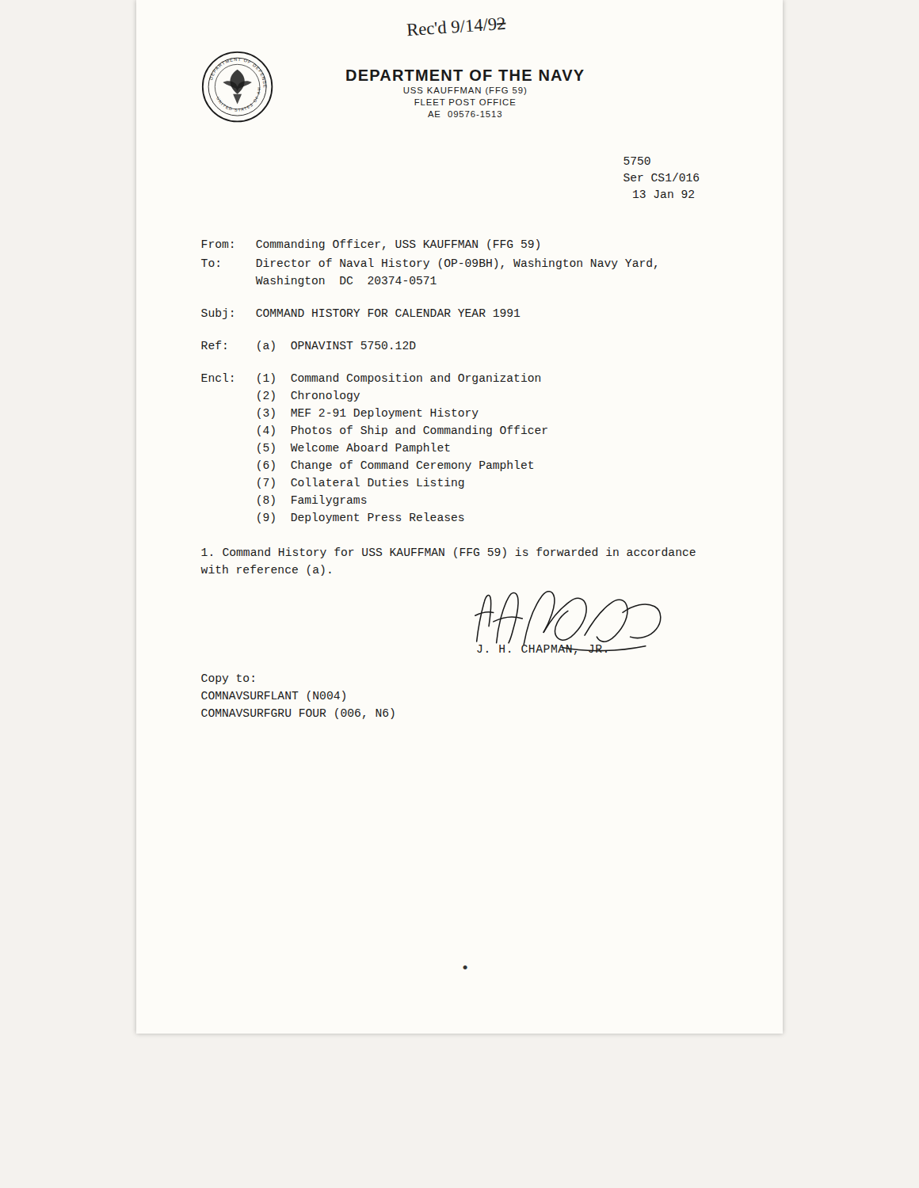Rec'd 9/14/92
DEPARTMENT OF DEFENSE UNITED STATES OF AMERICA
DEPARTMENT OF THE NAVY
USS KAUFFMAN (FFG 59)
FLEET POST OFFICE
AE 09576-1513
5750 Ser CS1/016 13 Jan 92
| From: | Commanding Officer, USS KAUFFMAN (FFG 59) |
| To: | Director of Naval History (OP-09BH), Washington Navy Yard, Washington DC 20374-0571 |
| Subj: | COMMAND HISTORY FOR CALENDAR YEAR 1991 |
| Ref: | (a) OPNAVINST 5750.12D |
| Encl: | (1) Command Composition and Organization (2) Chronology (3) MEF 2-91 Deployment History (4) Photos of Ship and Commanding Officer (5) Welcome Aboard Pamphlet (6) Change of Command Ceremony Pamphlet (7) Collateral Duties Listing (8) Familygrams (9) Deployment Press Releases |
1. Command History for USS KAUFFMAN (FFG 59) is forwarded in accordance with reference (a).
J. H. CHAPMAN, JR.
Copy to:
COMNAVSURFLANT (N004)
COMNAVSURFGRU FOUR (006, N6)
•